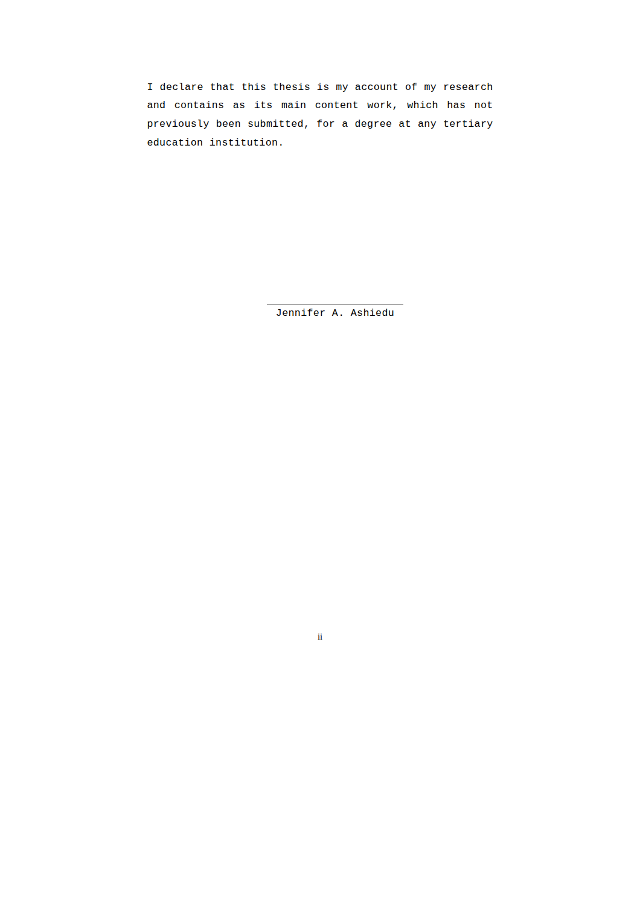I declare that this thesis is my account of my research and contains as its main content work, which has not previously been submitted, for a degree at any tertiary education institution.
Jennifer A. Ashiedu
ii